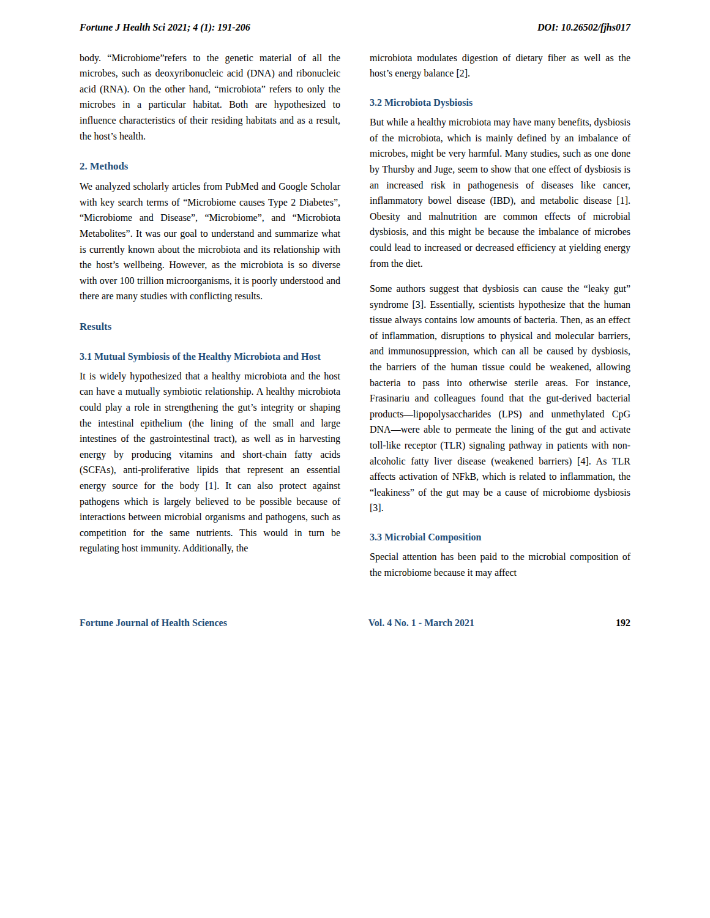Fortune J Health Sci 2021; 4 (1): 191-206 DOI: 10.26502/fjhs017
body. “Microbiome”refers to the genetic material of all the microbes, such as deoxyribonucleic acid (DNA) and ribonucleic acid (RNA). On the other hand, “microbiota” refers to only the microbes in a particular habitat. Both are hypothesized to influence characteristics of their residing habitats and as a result, the host’s health.
2. Methods
We analyzed scholarly articles from PubMed and Google Scholar with key search terms of “Microbiome causes Type 2 Diabetes”, “Microbiome and Disease”, “Microbiome”, and “Microbiota Metabolites”. It was our goal to understand and summarize what is currently known about the microbiota and its relationship with the host’s wellbeing. However, as the microbiota is so diverse with over 100 trillion microorganisms, it is poorly understood and there are many studies with conflicting results.
Results
3.1 Mutual Symbiosis of the Healthy Microbiota and Host
It is widely hypothesized that a healthy microbiota and the host can have a mutually symbiotic relationship. A healthy microbiota could play a role in strengthening the gut’s integrity or shaping the intestinal epithelium (the lining of the small and large intestines of the gastrointestinal tract), as well as in harvesting energy by producing vitamins and short-chain fatty acids (SCFAs), anti-proliferative lipids that represent an essential energy source for the body [1]. It can also protect against pathogens which is largely believed to be possible because of interactions between microbial organisms and pathogens, such as competition for the same nutrients. This would in turn be regulating host immunity. Additionally, the
microbiota modulates digestion of dietary fiber as well as the host’s energy balance [2].
3.2 Microbiota Dysbiosis
But while a healthy microbiota may have many benefits, dysbiosis of the microbiota, which is mainly defined by an imbalance of microbes, might be very harmful. Many studies, such as one done by Thursby and Juge, seem to show that one effect of dysbiosis is an increased risk in pathogenesis of diseases like cancer, inflammatory bowel disease (IBD), and metabolic disease [1]. Obesity and malnutrition are common effects of microbial dysbiosis, and this might be because the imbalance of microbes could lead to increased or decreased efficiency at yielding energy from the diet.
Some authors suggest that dysbiosis can cause the “leaky gut” syndrome [3]. Essentially, scientists hypothesize that the human tissue always contains low amounts of bacteria. Then, as an effect of inflammation, disruptions to physical and molecular barriers, and immunosuppression, which can all be caused by dysbiosis, the barriers of the human tissue could be weakened, allowing bacteria to pass into otherwise sterile areas. For instance, Frasinariu and colleagues found that the gut-derived bacterial products—lipopolysaccharides (LPS) and unmethylated CpG DNA—were able to permeate the lining of the gut and activate toll-like receptor (TLR) signaling pathway in patients with non-alcoholic fatty liver disease (weakened barriers) [4]. As TLR affects activation of NFkB, which is related to inflammation, the “leakiness” of the gut may be a cause of microbiome dysbiosis [3].
3.3 Microbial Composition
Special attention has been paid to the microbial composition of the microbiome because it may affect
Fortune Journal of Health Sciences Vol. 4 No. 1 - March 2021 192